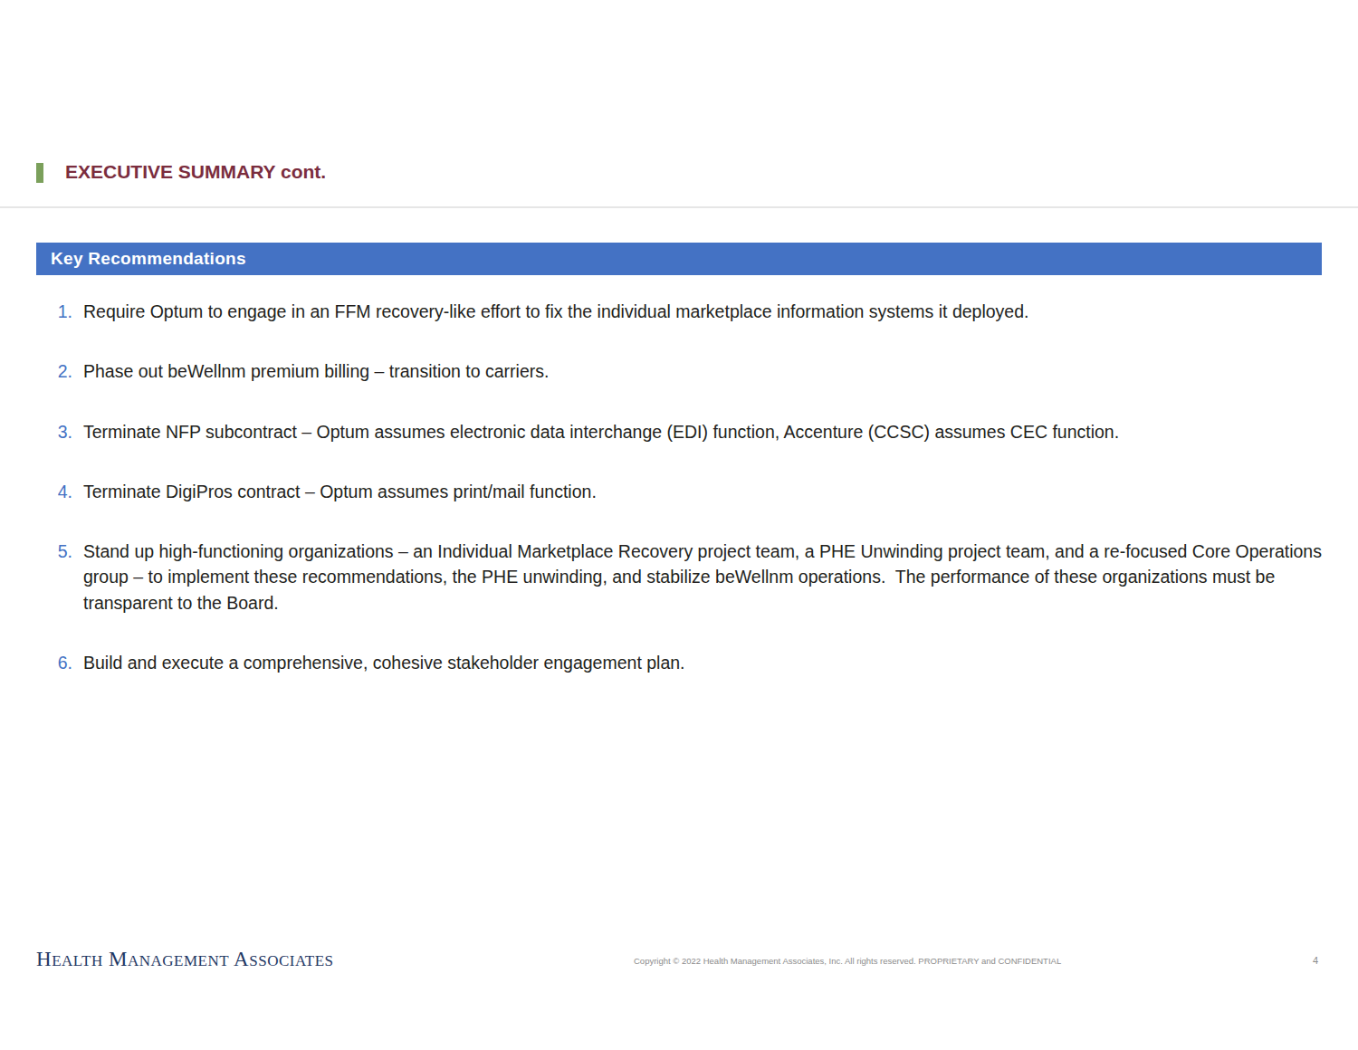EXECUTIVE SUMMARY cont.
Key Recommendations
1. Require Optum to engage in an FFM recovery-like effort to fix the individual marketplace information systems it deployed.
2. Phase out beWellnm premium billing – transition to carriers.
3. Terminate NFP subcontract – Optum assumes electronic data interchange (EDI) function, Accenture (CCSC) assumes CEC function.
4. Terminate DigiPros contract – Optum assumes print/mail function.
5. Stand up high-functioning organizations – an Individual Marketplace Recovery project team, a PHE Unwinding project team, and a re-focused Core Operations group – to implement these recommendations, the PHE unwinding, and stabilize beWellnm operations. The performance of these organizations must be transparent to the Board.
6. Build and execute a comprehensive, cohesive stakeholder engagement plan.
HEALTH MANAGEMENT ASSOCIATES
Copyright © 2022 Health Management Associates, Inc. All rights reserved. PROPRIETARY and CONFIDENTIAL
4